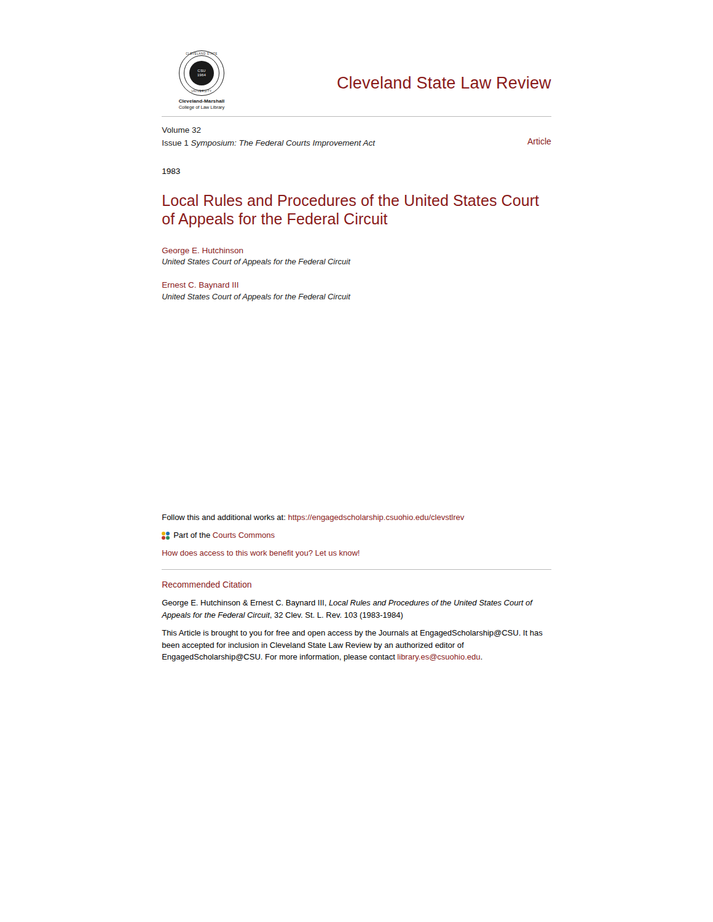Cleveland State
CSU
1964
University
Cleveland-Marshall
College of Law Library
Cleveland State Law Review
Volume 32
Issue 1 Symposium: The Federal Courts Improvement Act
Article
1983
Local Rules and Procedures of the United States Court of Appeals for the Federal Circuit
George E. Hutchinson
United States Court of Appeals for the Federal Circuit
Ernest C. Baynard III
United States Court of Appeals for the Federal Circuit
Follow this and additional works at: https://engagedscholarship.csuohio.edu/clevstlrev
Part of the Courts Commons
How does access to this work benefit you? Let us know!
Recommended Citation
George E. Hutchinson & Ernest C. Baynard III, Local Rules and Procedures of the United States Court of Appeals for the Federal Circuit, 32 Clev. St. L. Rev. 103 (1983-1984)
This Article is brought to you for free and open access by the Journals at EngagedScholarship@CSU. It has been accepted for inclusion in Cleveland State Law Review by an authorized editor of EngagedScholarship@CSU. For more information, please contact library.es@csuohio.edu.